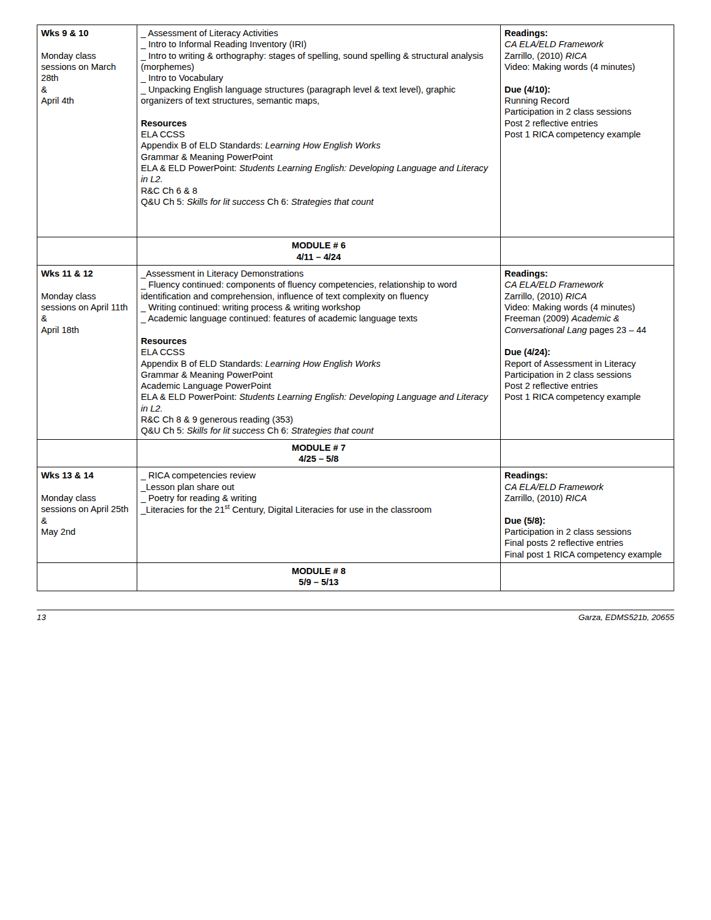| Wks 9 & 10 Monday class sessions on March 28th & April 4th | _ Assessment of Literacy Activities _ Intro to Informal Reading Inventory (IRI) _ Intro to writing & orthography: stages of spelling, sound spelling & structural analysis (morphemes) _ Intro to Vocabulary _ Unpacking English language structures (paragraph level & text level), graphic organizers of text structures, semantic maps, Resources ELA CCSS Appendix B of ELD Standards: Learning How English Works Grammar & Meaning PowerPoint ELA & ELD PowerPoint: Students Learning English: Developing Language and Literacy in L2. R&C Ch 6 & 8 Q&U Ch 5: Skills for lit success Ch 6: Strategies that count | Readings: CA ELA/ELD Framework Zarrillo, (2010) RICA Video: Making words (4 minutes) Due (4/10): Running Record Participation in 2 class sessions Post 2 reflective entries Post 1 RICA competency example |
| | MODULE # 6 4/11 – 4/24 | |
| Wks 11 & 12 Monday class sessions on April 11th & April 18th | _Assessment in Literacy Demonstrations _ Fluency continued: components of fluency competencies, relationship to word identification and comprehension, influence of text complexity on fluency _ Writing continued: writing process & writing workshop _ Academic language continued: features of academic language texts Resources ELA CCSS Appendix B of ELD Standards: Learning How English Works Grammar & Meaning PowerPoint Academic Language PowerPoint ELA & ELD PowerPoint: Students Learning English: Developing Language and Literacy in L2. R&C Ch 8 & 9 generous reading (353) Q&U Ch 5: Skills for lit success Ch 6: Strategies that count | Readings: CA ELA/ELD Framework Zarrillo, (2010) RICA Video: Making words (4 minutes) Freeman (2009) Academic & Conversational Lang pages 23 – 44 Due (4/24): Report of Assessment in Literacy Participation in 2 class sessions Post 2 reflective entries Post 1 RICA competency example |
| | MODULE # 7 4/25 – 5/8 | |
| Wks 13 & 14 Monday class sessions on April 25th & May 2nd | _ RICA competencies review _Lesson plan share out _ Poetry for reading & writing _Literacies for the 21 st Century, Digital Literacies for use in the classroom | Readings: CA ELA/ELD Framework Zarrillo, (2010) RICA Due (5/8): Participation in 2 class sessions Final posts 2 reflective entries Final post 1 RICA competency example |
| | MODULE # 8 5/9 – 5/13 | |
13 Garza, EDMS521b, 20655